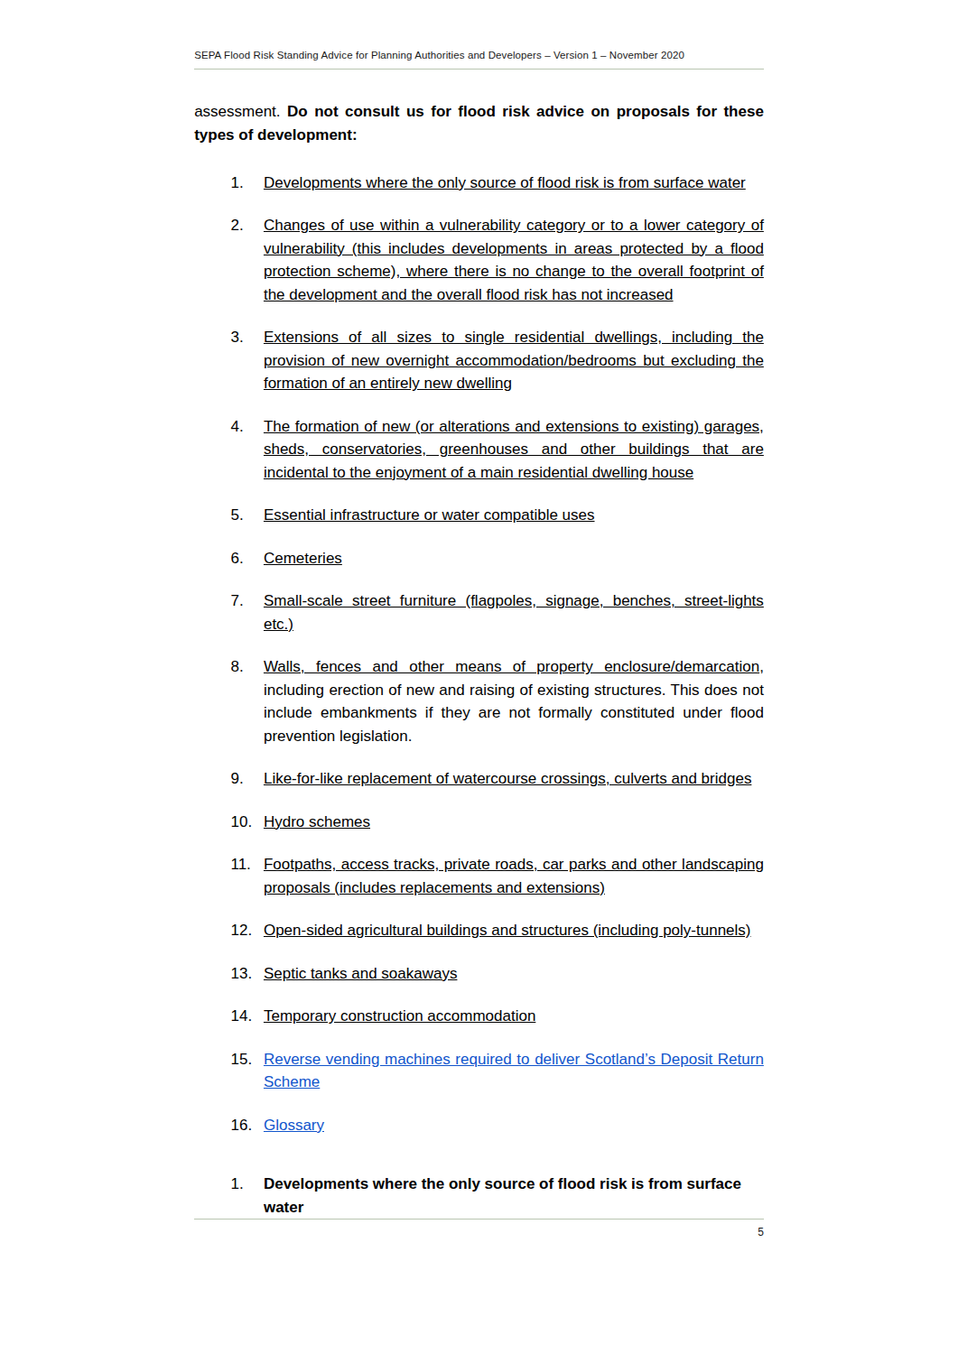SEPA Flood Risk Standing Advice for Planning Authorities and Developers – Version 1 – November 2020
assessment. Do not consult us for flood risk advice on proposals for these types of development:
Developments where the only source of flood risk is from surface water
Changes of use within a vulnerability category or to a lower category of vulnerability (this includes developments in areas protected by a flood protection scheme), where there is no change to the overall footprint of the development and the overall flood risk has not increased
Extensions of all sizes to single residential dwellings, including the provision of new overnight accommodation/bedrooms but excluding the formation of an entirely new dwelling
The formation of new (or alterations and extensions to existing) garages, sheds, conservatories, greenhouses and other buildings that are incidental to the enjoyment of a main residential dwelling house
Essential infrastructure or water compatible uses
Cemeteries
Small-scale street furniture (flagpoles, signage, benches, street-lights etc.)
Walls, fences and other means of property enclosure/demarcation, including erection of new and raising of existing structures. This does not include embankments if they are not formally constituted under flood prevention legislation.
Like-for-like replacement of watercourse crossings, culverts and bridges
Hydro schemes
Footpaths, access tracks, private roads, car parks and other landscaping proposals (includes replacements and extensions)
Open-sided agricultural buildings and structures (including poly-tunnels)
Septic tanks and soakaways
Temporary construction accommodation
Reverse vending machines required to deliver Scotland’s Deposit Return Scheme
Glossary
Developments where the only source of flood risk is from surface water
5